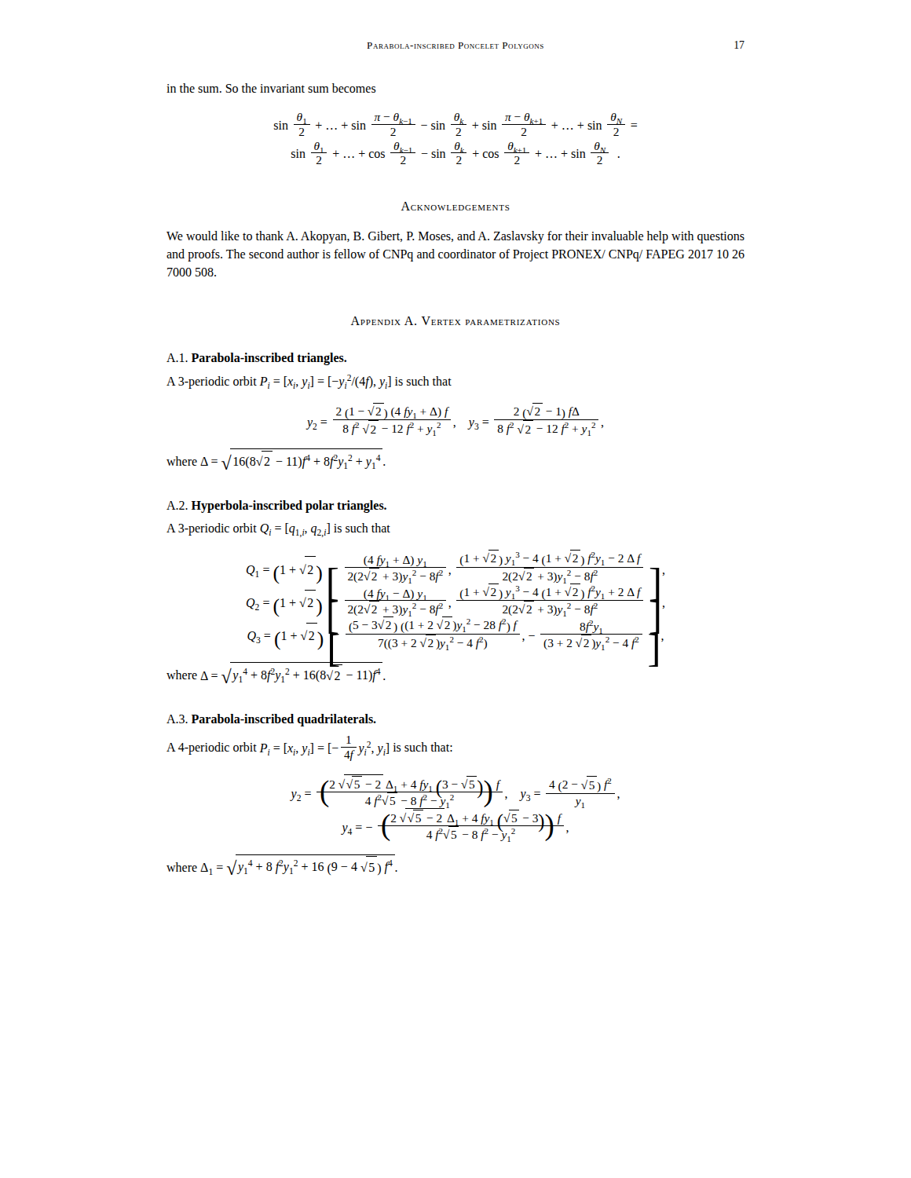Parabola-inscribed Poncelet Polygons 17
in the sum. So the invariant sum becomes
sin θ12 + … + sin π − θk−12 − sin θk 2 + sin π − θk+12 + … + sin θN 2 = sin θ12 + … + cos θk−12 − sin θk 2 + cos θk+12 + … + sin θN 2 .
Acknowledgements
We would like to thank A. Akopyan, B. Gibert, P. Moses, and A. Zaslavsky for their invaluable help with questions and proofs. The second author is fellow of CNPq and coordinator of Project PRONEX/ CNPq/ FAPEG 2017 10 26 7000 508.
Appendix A. Vertex parametrizations
A.1. Parabola-inscribed triangles.
A 3-periodic orbit Pi = [xi, yi] = [−yi2/(4f), yi] is such that
y2 = 2 (1 − √2) (4 fy1 + Δ) f 8 f2 √2 − 12 f2 + y12 , y3 = 2 (√2 − 1) f Δ 8 f2 √2 − 12 f2 + y12 ,
where Δ = √16(8√2 − 11)f4 + 8f2y12 + y14.
A.2. Hyperbola-inscribed polar triangles.
A 3-periodic orbit Qi = [q1,i, q2,i] is such that
Q1 = (1 + √2) [ (4 fy1 + Δ) y1 2(2√2 + 3)y12 − 8f2 , (1 + √2) y13 − 4 (1 + √2) f2y1 − 2 Δ f 2(2√2 + 3)y12 − 8f2 ], Q2 = (1 + √2) [ (4 fy1 − Δ) y1 2(2√2 + 3)y12 − 8f2 , (1 + √2) y13 − 4 (1 + √2) f2y1 + 2 Δ f 2(2√2 + 3)y12 − 8f2 ], Q3 = (1 + √2) [ (5 − 3√2) ((1 + 2 √2)y12 − 28 f2) f 7((3 + 2 √2)y12 − 4 f2) , − 8f2y1 (3 + 2 √2)y12 − 4 f2 ],
where Δ = √y14 + 8f2y12 + 16(8√2 − 11)f4.
A.3. Parabola-inscribed quadrilaterals.
A 4-periodic orbit Pi = [xi, yi] = [−14f yi2, yi] is such that:
y2 = (2 √√5 − 2 Δ1 + 4 fy1 (3 − √5)) f 4 f2√5 − 8 f2 − y12 , y3 = 4 (2 − √5) f2 y1 , y4 = − (2 √√5 − 2 Δ1 + 4 fy1 (√5 − 3)) f 4 f2√5 − 8 f2 − y12 ,
where Δ1 = √y14 + 8 f2y12 + 16 (9 − 4 √5) f4.